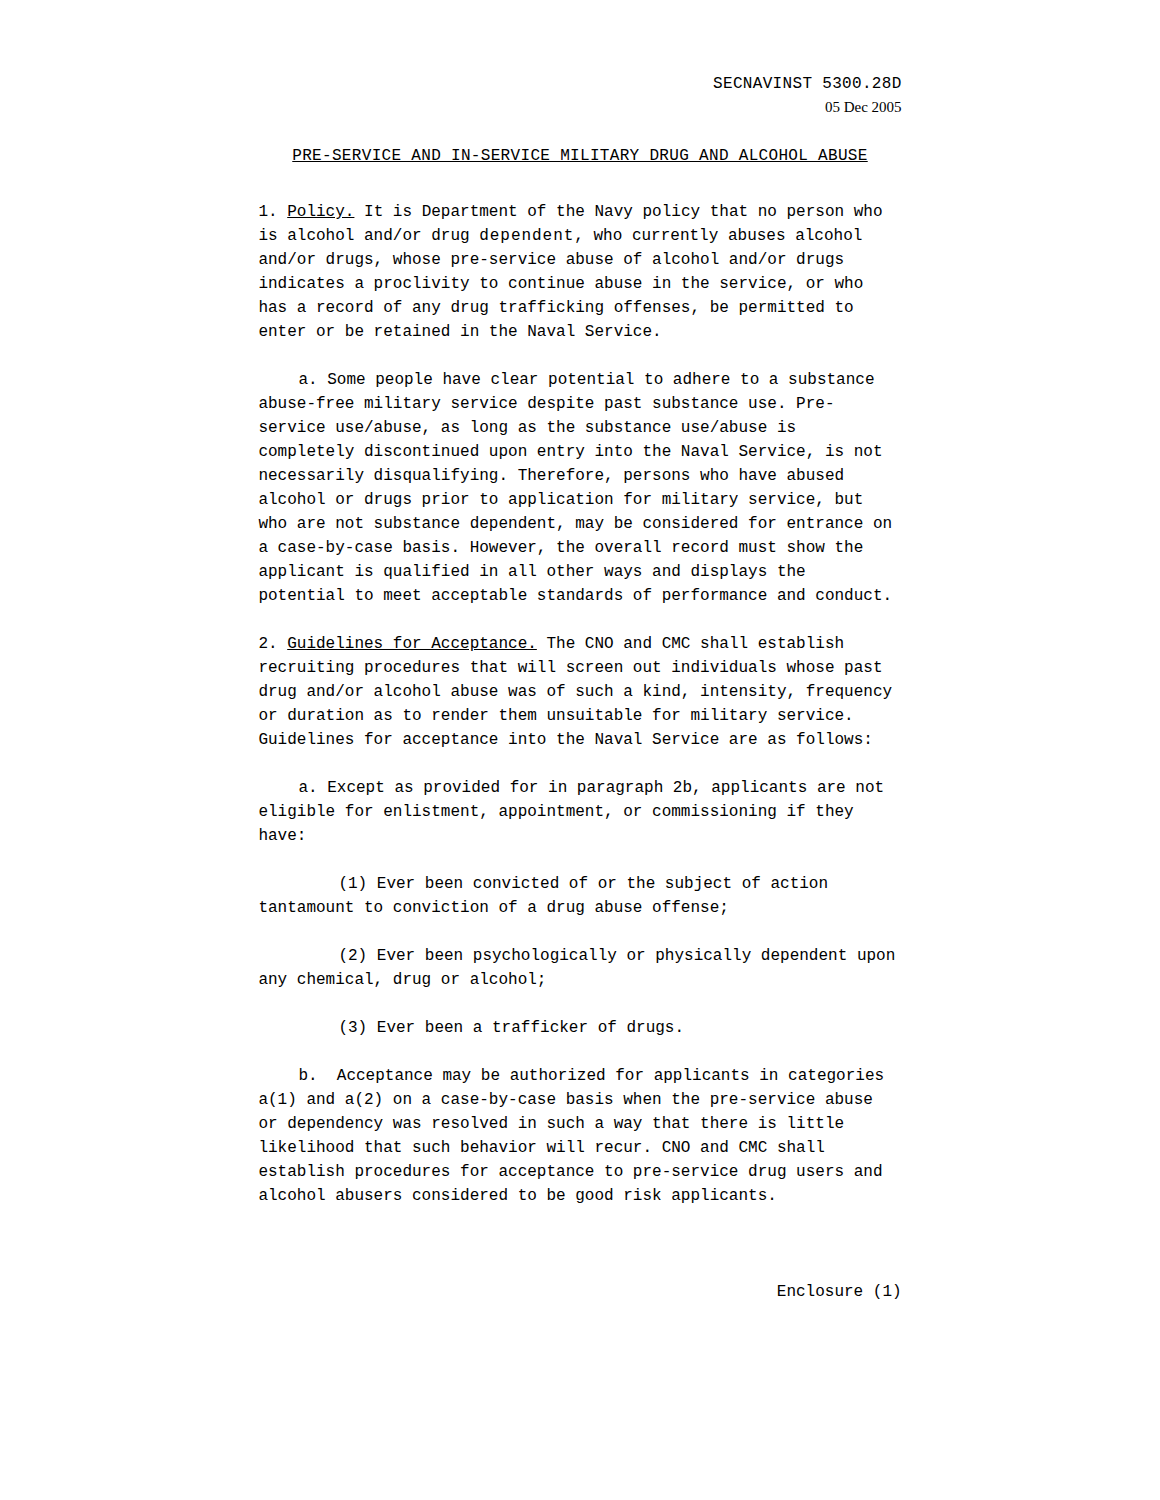SECNAVINST 5300.28D
05 Dec 2005
PRE-SERVICE AND IN-SERVICE MILITARY DRUG AND ALCOHOL ABUSE
1. Policy. It is Department of the Navy policy that no person who is alcohol and/or drug dependent, who currently abuses alcohol and/or drugs, whose pre-service abuse of alcohol and/or drugs indicates a proclivity to continue abuse in the service, or who has a record of any drug trafficking offenses, be permitted to enter or be retained in the Naval Service.
a. Some people have clear potential to adhere to a substance abuse-free military service despite past substance use. Pre-service use/abuse, as long as the substance use/abuse is completely discontinued upon entry into the Naval Service, is not necessarily disqualifying. Therefore, persons who have abused alcohol or drugs prior to application for military service, but who are not substance dependent, may be considered for entrance on a case-by-case basis. However, the overall record must show the applicant is qualified in all other ways and displays the potential to meet acceptable standards of performance and conduct.
2. Guidelines for Acceptance. The CNO and CMC shall establish recruiting procedures that will screen out individuals whose past drug and/or alcohol abuse was of such a kind, intensity, frequency or duration as to render them unsuitable for military service. Guidelines for acceptance into the Naval Service are as follows:
a. Except as provided for in paragraph 2b, applicants are not eligible for enlistment, appointment, or commissioning if they have:
(1) Ever been convicted of or the subject of action tantamount to conviction of a drug abuse offense;
(2) Ever been psychologically or physically dependent upon any chemical, drug or alcohol;
(3) Ever been a trafficker of drugs.
b. Acceptance may be authorized for applicants in categories a(1) and a(2) on a case-by-case basis when the pre-service abuse or dependency was resolved in such a way that there is little likelihood that such behavior will recur. CNO and CMC shall establish procedures for acceptance to pre-service drug users and alcohol abusers considered to be good risk applicants.
Enclosure (1)